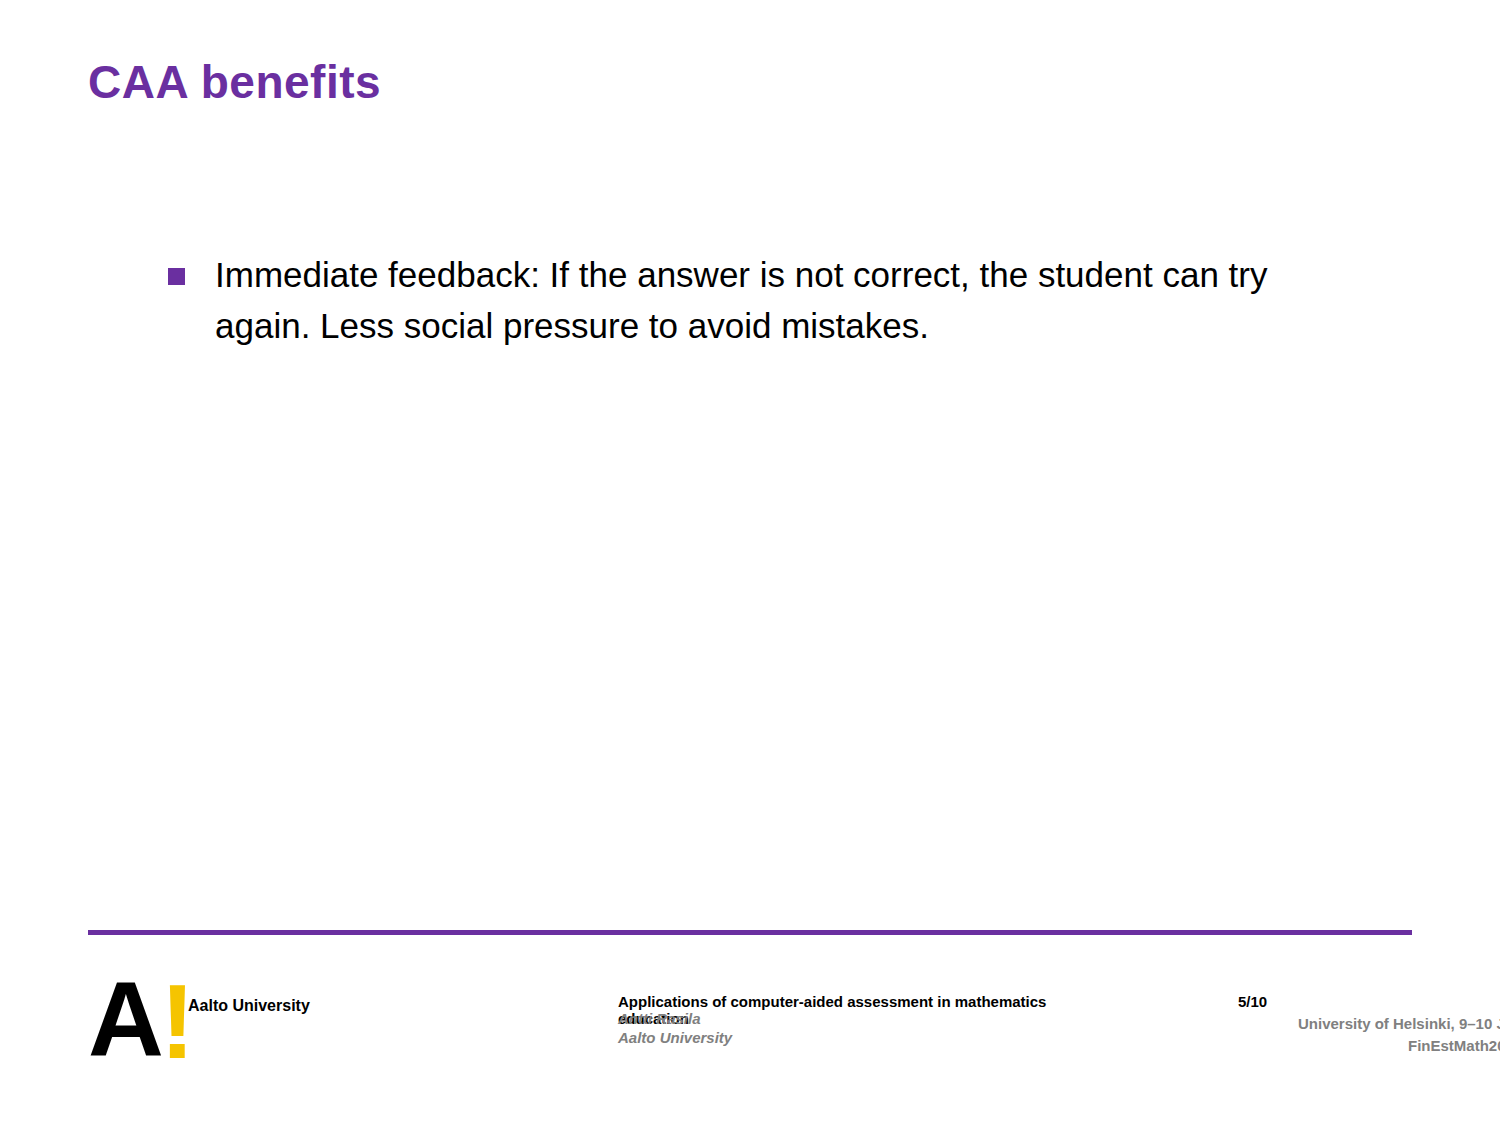CAA benefits
Immediate feedback: If the answer is not correct, the student can try again. Less social pressure to avoid mistakes.
A!
Aalto University
Applications of computer-aided assessment in mathematics
educationAntti Rasila
Aalto University
5/10 University of Helsinki, 9–10 January 2014 FinEstMath2014